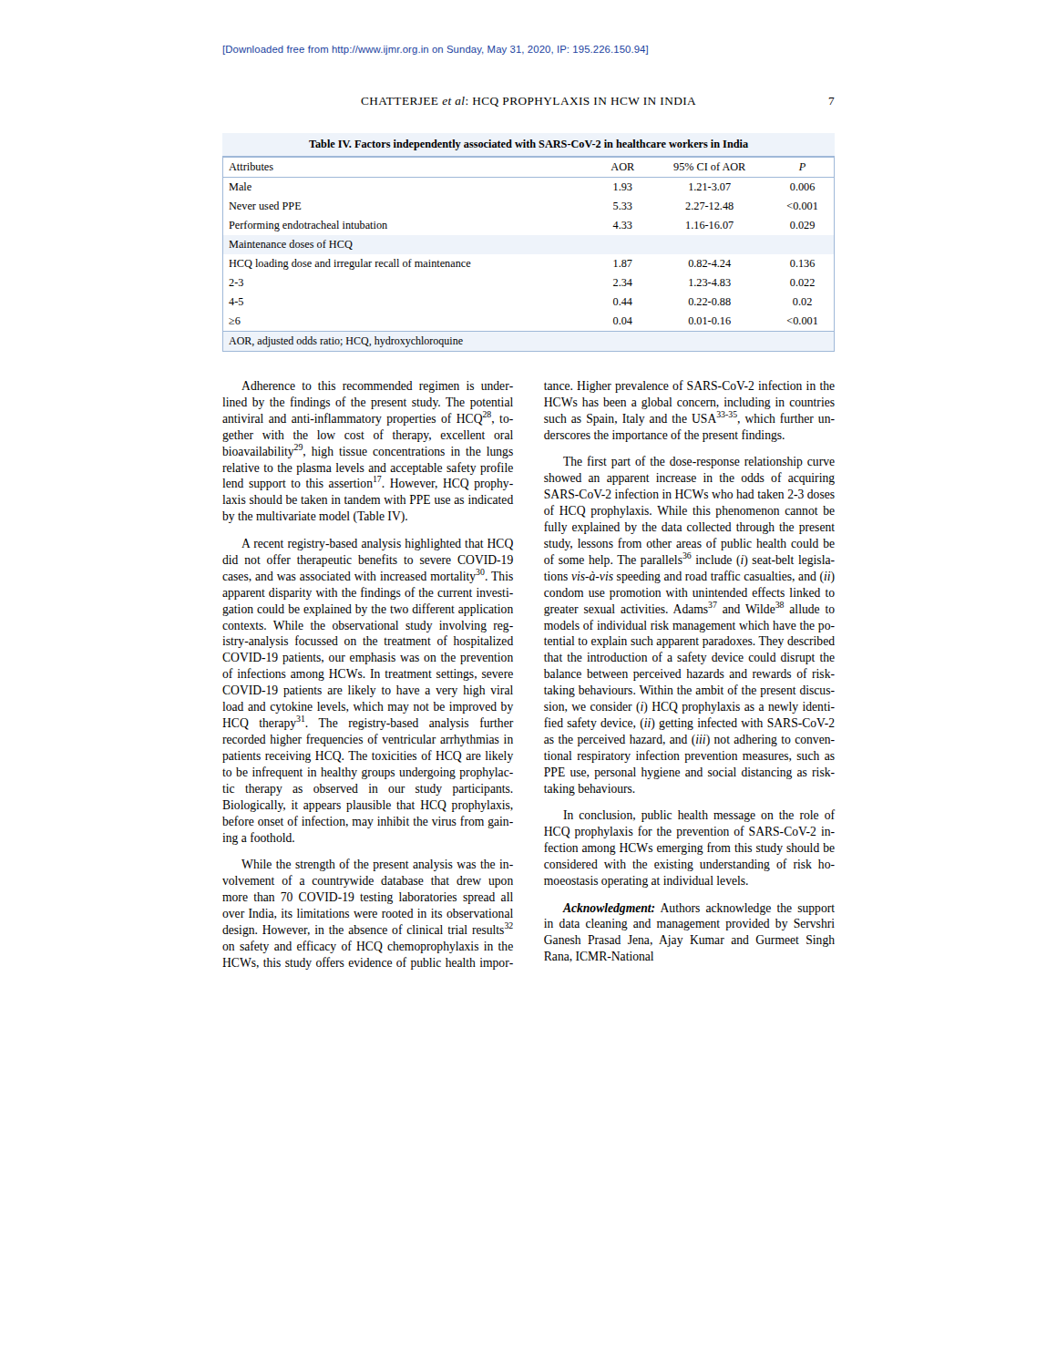[Downloaded free from http://www.ijmr.org.in on Sunday, May 31, 2020, IP: 195.226.150.94]
CHATTERJEE et al: HCQ PROPHYLAXIS IN HCW IN INDIA 7
Table IV. Factors independently associated with SARS-CoV-2 in healthcare workers in India
| Attributes | AOR | 95% CI of AOR | P |
| --- | --- | --- | --- |
| Male | 1.93 | 1.21-3.07 | 0.006 |
| Never used PPE | 5.33 | 2.27-12.48 | <0.001 |
| Performing endotracheal intubation | 4.33 | 1.16-16.07 | 0.029 |
| Maintenance doses of HCQ | | | |
| HCQ loading dose and irregular recall of maintenance | 1.87 | 0.82-4.24 | 0.136 |
| 2-3 | 2.34 | 1.23-4.83 | 0.022 |
| 4-5 | 0.44 | 0.22-0.88 | 0.02 |
| ≥6 | 0.04 | 0.01-0.16 | <0.001 |
| AOR, adjusted odds ratio; HCQ, hydroxychloroquine |
Adherence to this recommended regimen is underlined by the findings of the present study. The potential antiviral and anti-inflammatory properties of HCQ28, together with the low cost of therapy, excellent oral bioavailability29, high tissue concentrations in the lungs relative to the plasma levels and acceptable safety profile lend support to this assertion17. However, HCQ prophylaxis should be taken in tandem with PPE use as indicated by the multivariate model (Table IV).
A recent registry-based analysis highlighted that HCQ did not offer therapeutic benefits to severe COVID-19 cases, and was associated with increased mortality30. This apparent disparity with the findings of the current investigation could be explained by the two different application contexts. While the observational study involving registry-analysis focussed on the treatment of hospitalized COVID-19 patients, our emphasis was on the prevention of infections among HCWs. In treatment settings, severe COVID-19 patients are likely to have a very high viral load and cytokine levels, which may not be improved by HCQ therapy31. The registry-based analysis further recorded higher frequencies of ventricular arrhythmias in patients receiving HCQ. The toxicities of HCQ are likely to be infrequent in healthy groups undergoing prophylactic therapy as observed in our study participants. Biologically, it appears plausible that HCQ prophylaxis, before onset of infection, may inhibit the virus from gaining a foothold.
While the strength of the present analysis was the involvement of a countrywide database that drew upon more than 70 COVID-19 testing laboratories spread all over India, its limitations were rooted in its observational design. However, in the absence of clinical trial results32 on safety and efficacy of HCQ chemoprophylaxis in the HCWs, this study offers evidence of public health importance. Higher prevalence of SARS-CoV-2 infection in the HCWs has been a global concern, including in countries such as Spain, Italy and the USA33-35, which further underscores the importance of the present findings.
The first part of the dose-response relationship curve showed an apparent increase in the odds of acquiring SARS-CoV-2 infection in HCWs who had taken 2-3 doses of HCQ prophylaxis. While this phenomenon cannot be fully explained by the data collected through the present study, lessons from other areas of public health could be of some help. The parallels36 include (i) seat-belt legislations vis-à-vis speeding and road traffic casualties, and (ii) condom use promotion with unintended effects linked to greater sexual activities. Adams37 and Wilde38 allude to models of individual risk management which have the potential to explain such apparent paradoxes. They described that the introduction of a safety device could disrupt the balance between perceived hazards and rewards of risk-taking behaviours. Within the ambit of the present discussion, we consider (i) HCQ prophylaxis as a newly identified safety device, (ii) getting infected with SARS-CoV-2 as the perceived hazard, and (iii) not adhering to conventional respiratory infection prevention measures, such as PPE use, personal hygiene and social distancing as risk-taking behaviours.
In conclusion, public health message on the role of HCQ prophylaxis for the prevention of SARS-CoV-2 infection among HCWs emerging from this study should be considered with the existing understanding of risk homoeostasis operating at individual levels.
Acknowledgment: Authors acknowledge the support in data cleaning and management provided by Servshri Ganesh Prasad Jena, Ajay Kumar and Gurmeet Singh Rana, ICMR-National